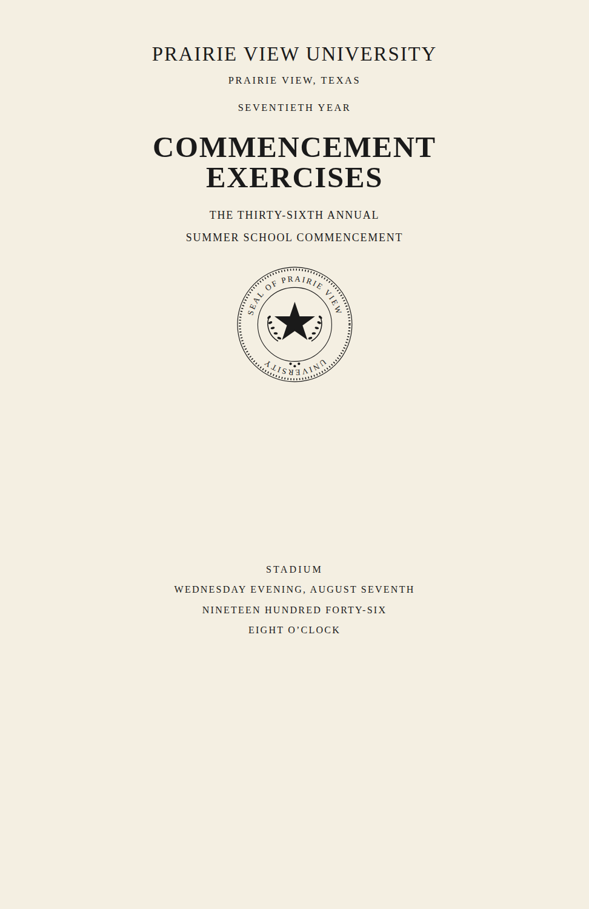PRAIRIE VIEW UNIVERSITY
PRAIRIE VIEW, TEXAS
SEVENTIETH YEAR
COMMENCEMENTEXERCISES
THE THIRTY-SIXTH ANNUAL
SUMMER SCHOOL COMMENCEMENT
SEAL OF PRAIRIE VIEW UNIVERSITY
STADIUM
WEDNESDAY EVENING, AUGUST SEVENTH
NINETEEN HUNDRED FORTY-SIX
EIGHT O’CLOCK